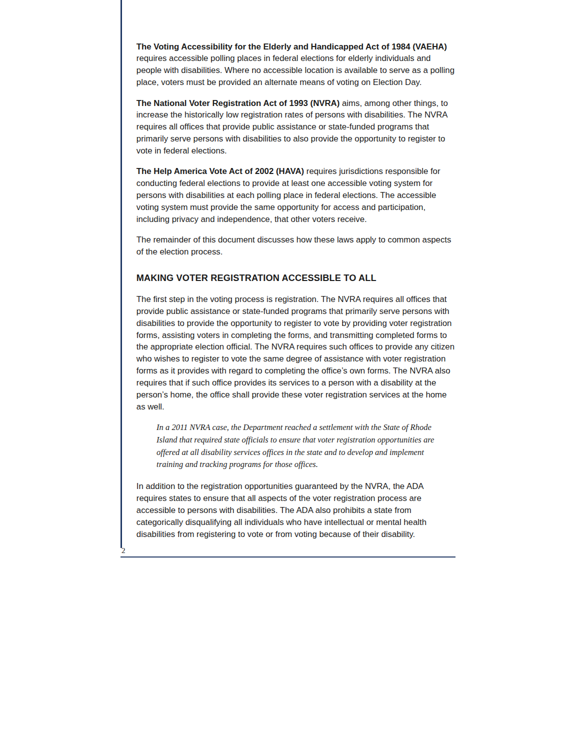The Voting Accessibility for the Elderly and Handicapped Act of 1984 (VAEHA) requires accessible polling places in federal elections for elderly individuals and people with disabilities. Where no accessible location is available to serve as a polling place, voters must be provided an alternate means of voting on Election Day.
The National Voter Registration Act of 1993 (NVRA) aims, among other things, to increase the historically low registration rates of persons with disabilities. The NVRA requires all offices that provide public assistance or state-funded programs that primarily serve persons with disabilities to also provide the opportunity to register to vote in federal elections.
The Help America Vote Act of 2002 (HAVA) requires jurisdictions responsible for conducting federal elections to provide at least one accessible voting system for persons with disabilities at each polling place in federal elections. The accessible voting system must provide the same opportunity for access and participation, including privacy and independence, that other voters receive.
The remainder of this document discusses how these laws apply to common aspects of the election process.
MAKING VOTER REGISTRATION ACCESSIBLE TO ALL
The first step in the voting process is registration. The NVRA requires all offices that provide public assistance or state-funded programs that primarily serve persons with disabilities to provide the opportunity to register to vote by providing voter registration forms, assisting voters in completing the forms, and transmitting completed forms to the appropriate election official. The NVRA requires such offices to provide any citizen who wishes to register to vote the same degree of assistance with voter registration forms as it provides with regard to completing the office’s own forms. The NVRA also requires that if such office provides its services to a person with a disability at the person’s home, the office shall provide these voter registration services at the home as well.
In a 2011 NVRA case, the Department reached a settlement with the State of Rhode Island that required state officials to ensure that voter registration opportunities are offered at all disability services offices in the state and to develop and implement training and tracking programs for those offices.
In addition to the registration opportunities guaranteed by the NVRA, the ADA requires states to ensure that all aspects of the voter registration process are accessible to persons with disabilities. The ADA also prohibits a state from categorically disqualifying all individuals who have intellectual or mental health disabilities from registering to vote or from voting because of their disability.
2